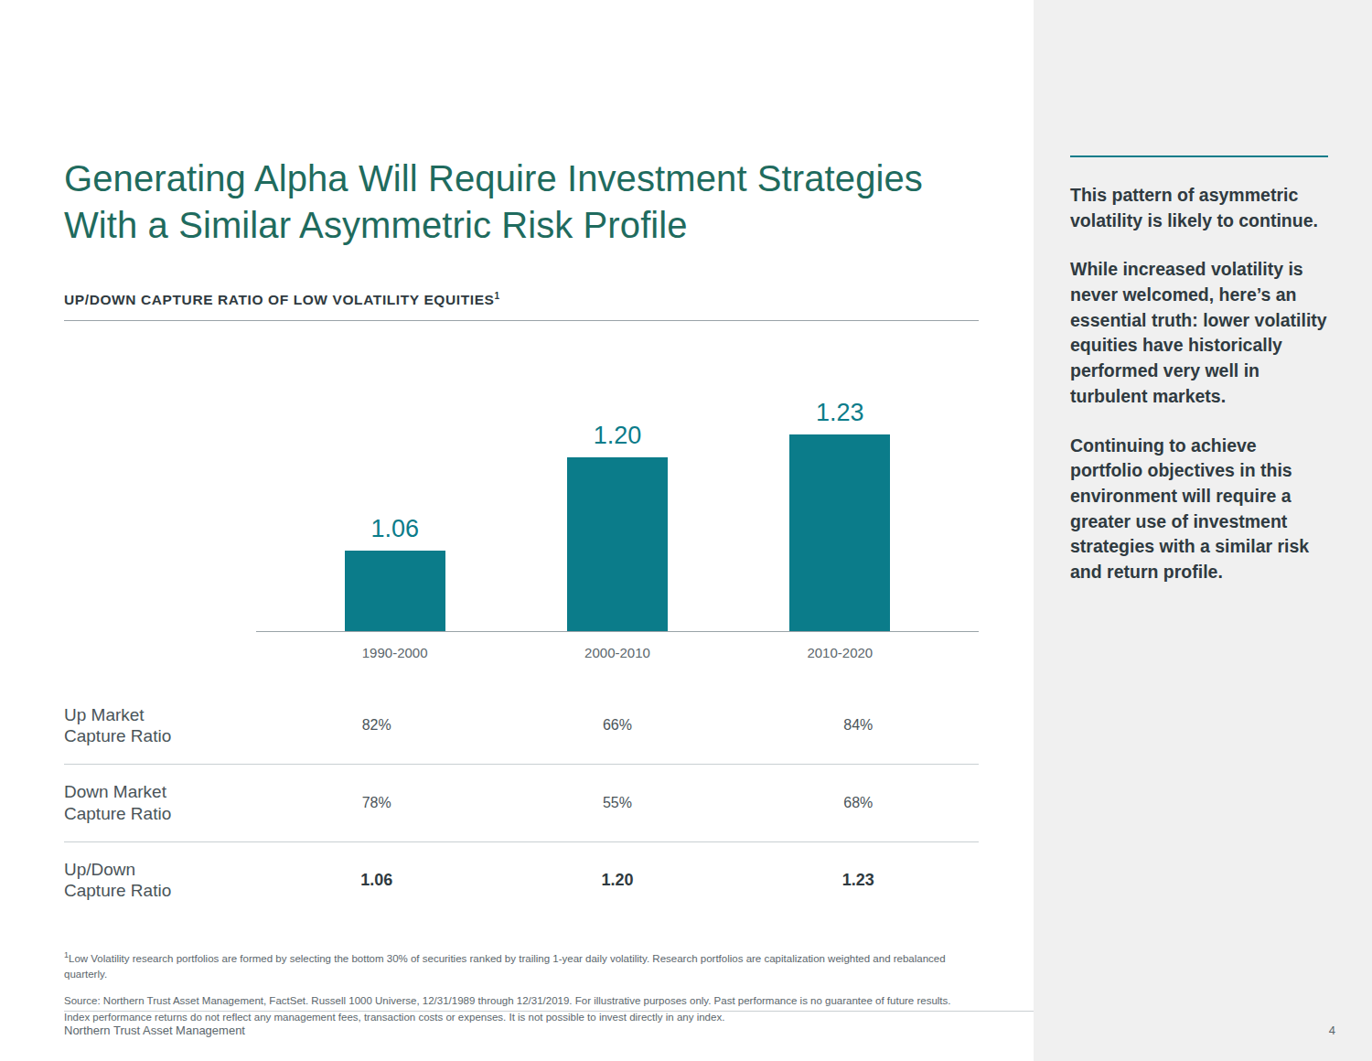Generating Alpha Will Require Investment Strategies
With a Similar Asymmetric Risk Profile
UP/DOWN CAPTURE RATIO OF LOW VOLATILITY EQUITIES1
1.06
1.20
1.23
1990-2000 2000-2010 2010-2020
| Up Market Capture Ratio | 82% | 66% | 84% |
| Down Market Capture Ratio | 78% | 55% | 68% |
| Up/Down Capture Ratio | 1.06 | 1.20 | 1.23 |
1Low Volatility research portfolios are formed by selecting the bottom 30% of securities ranked by trailing 1-year daily volatility. Research portfolios are capitalization weighted and rebalanced quarterly.
Source: Northern Trust Asset Management, FactSet. Russell 1000 Universe, 12/31/1989 through 12/31/2019. For illustrative purposes only. Past performance is no guarantee of future results. Index performance returns do not reflect any management fees, transaction costs or expenses. It is not possible to invest directly in any index.
Northern Trust Asset Management
This pattern of asymmetric volatility is likely to continue.
While increased volatility is never welcomed, here’s an essential truth: lower volatility equities have historically performed very well in turbulent markets.
Continuing to achieve portfolio objectives in this environment will require a greater use of investment strategies with a similar risk and return profile.
4